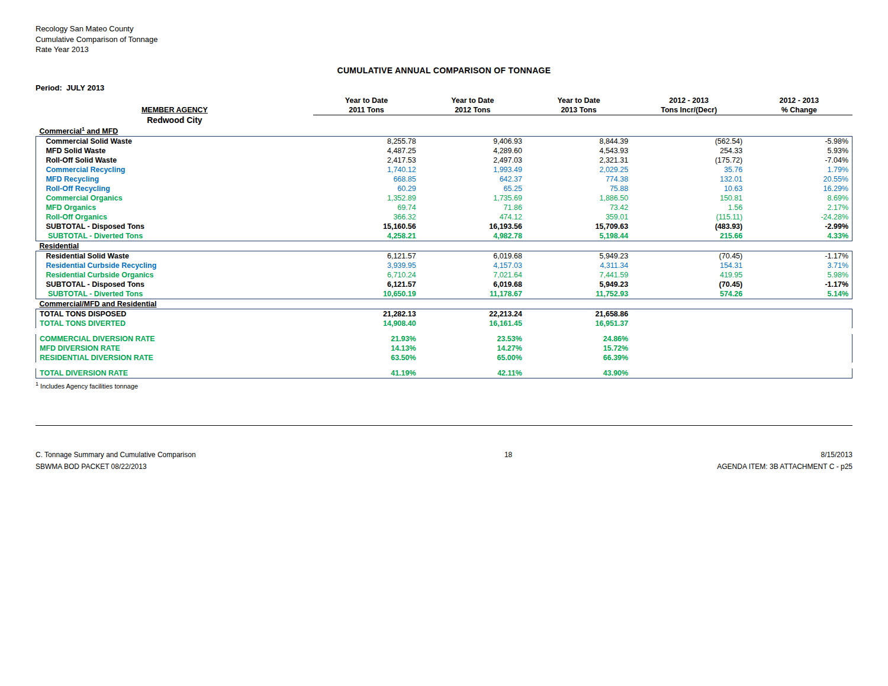Recology San Mateo County
Cumulative Comparison of Tonnage
Rate Year 2013
CUMULATIVE ANNUAL COMPARISON OF TONNAGE
Period: JULY 2013
| | Year to Date | Year to Date | Year to Date | 2012 - 2013 | 2012 - 2013 |
| MEMBER AGENCY | 2011 Tons | 2012 Tons | 2013 Tons | Tons Incr/(Decr) | % Change |
| Redwood City | | | | | |
| Commercial 1 and MFD | | | | | |
| Commercial Solid Waste | 8,255.78 | 9,406.93 | 8,844.39 | (562.54) | -5.98% |
| MFD Solid Waste | 4,487.25 | 4,289.60 | 4,543.93 | 254.33 | 5.93% |
| Roll-Off Solid Waste | 2,417.53 | 2,497.03 | 2,321.31 | (175.72) | -7.04% |
| Commercial Recycling | 1,740.12 | 1,993.49 | 2,029.25 | 35.76 | 1.79% |
| MFD Recycling | 668.85 | 642.37 | 774.38 | 132.01 | 20.55% |
| Roll-Off Recycling | 60.29 | 65.25 | 75.88 | 10.63 | 16.29% |
| Commercial Organics | 1,352.89 | 1,735.69 | 1,886.50 | 150.81 | 8.69% |
| MFD Organics | 69.74 | 71.86 | 73.42 | 1.56 | 2.17% |
| Roll-Off Organics | 366.32 | 474.12 | 359.01 | (115.11) | -24.28% |
| SUBTOTAL - Disposed Tons | 15,160.56 | 16,193.56 | 15,709.63 | (483.93) | -2.99% |
| SUBTOTAL - Diverted Tons | 4,258.21 | 4,982.78 | 5,198.44 | 215.66 | 4.33% |
| Residential | | | | | |
| Residential Solid Waste | 6,121.57 | 6,019.68 | 5,949.23 | (70.45) | -1.17% |
| Residential Curbside Recycling | 3,939.95 | 4,157.03 | 4,311.34 | 154.31 | 3.71% |
| Residential Curbside Organics | 6,710.24 | 7,021.64 | 7,441.59 | 419.95 | 5.98% |
| SUBTOTAL - Disposed Tons | 6,121.57 | 6,019.68 | 5,949.23 | (70.45) | -1.17% |
| SUBTOTAL - Diverted Tons | 10,650.19 | 11,178.67 | 11,752.93 | 574.26 | 5.14% |
| Commercial/MFD and Residential | | | | | |
| TOTAL TONS DISPOSED | 21,282.13 | 22,213.24 | 21,658.86 | | |
| TOTAL TONS DIVERTED | 14,908.40 | 16,161.45 | 16,951.37 | | |
| COMMERCIAL DIVERSION RATE | 21.93% | 23.53% | 24.86% | | |
| MFD DIVERSION RATE | 14.13% | 14.27% | 15.72% | | |
| RESIDENTIAL DIVERSION RATE | 63.50% | 65.00% | 66.39% | | |
| TOTAL DIVERSION RATE | 41.19% | 42.11% | 43.90% | | |
1 Includes Agency facilities tonnage
C. Tonnage Summary and Cumulative Comparison 18 8/15/2013
SBWMA BOD PACKET 08/22/2013 AGENDA ITEM: 3B ATTACHMENT C - p25